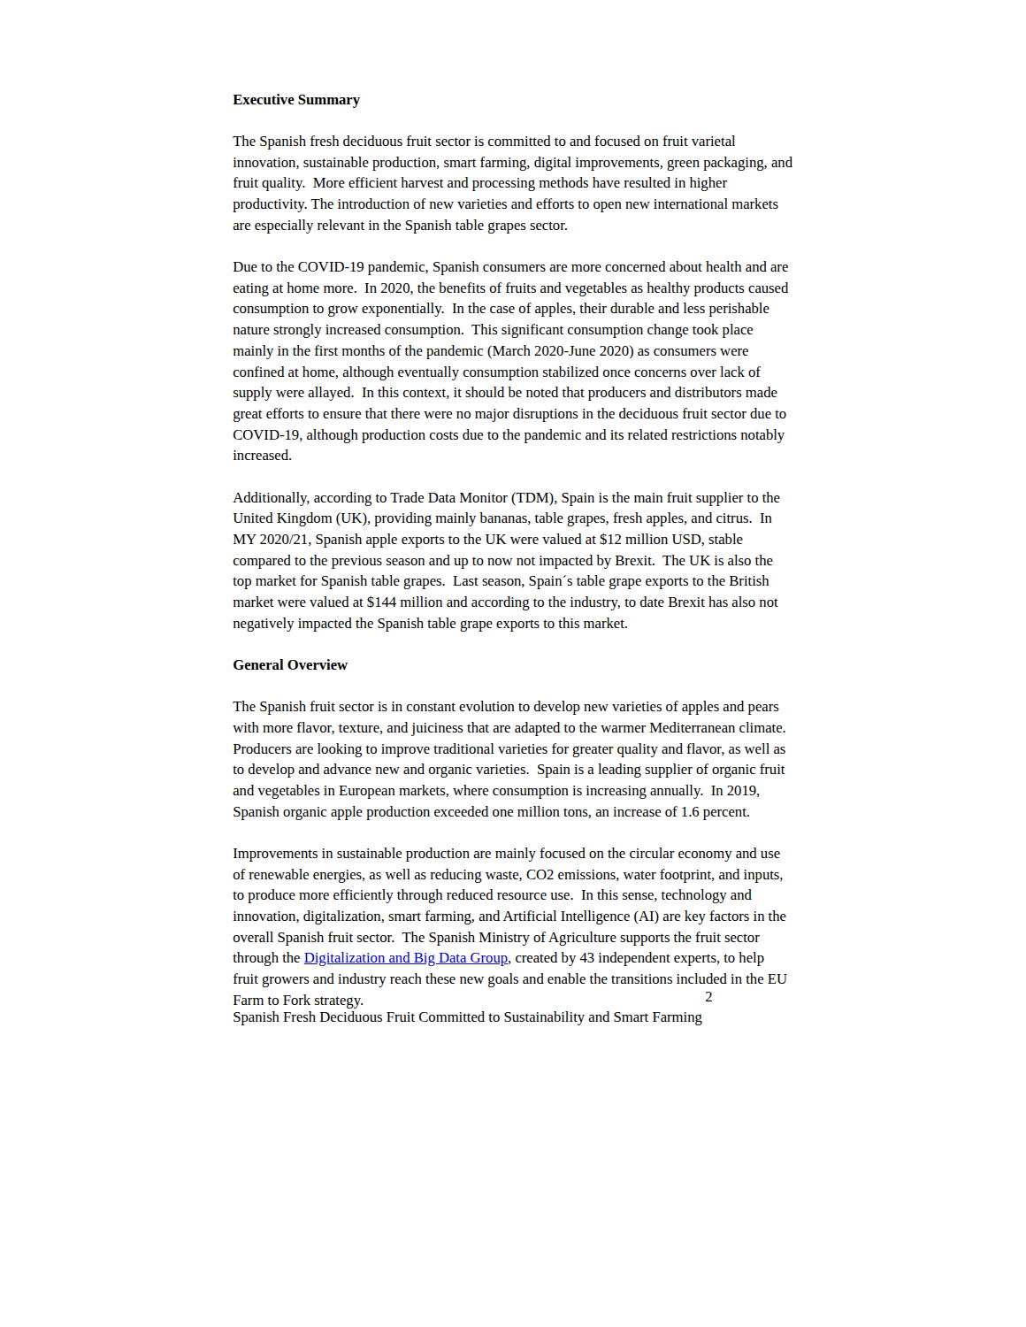Executive Summary
The Spanish fresh deciduous fruit sector is committed to and focused on fruit varietal innovation, sustainable production, smart farming, digital improvements, green packaging, and fruit quality. More efficient harvest and processing methods have resulted in higher productivity. The introduction of new varieties and efforts to open new international markets are especially relevant in the Spanish table grapes sector.
Due to the COVID-19 pandemic, Spanish consumers are more concerned about health and are eating at home more. In 2020, the benefits of fruits and vegetables as healthy products caused consumption to grow exponentially. In the case of apples, their durable and less perishable nature strongly increased consumption. This significant consumption change took place mainly in the first months of the pandemic (March 2020-June 2020) as consumers were confined at home, although eventually consumption stabilized once concerns over lack of supply were allayed. In this context, it should be noted that producers and distributors made great efforts to ensure that there were no major disruptions in the deciduous fruit sector due to COVID-19, although production costs due to the pandemic and its related restrictions notably increased.
Additionally, according to Trade Data Monitor (TDM), Spain is the main fruit supplier to the United Kingdom (UK), providing mainly bananas, table grapes, fresh apples, and citrus. In MY 2020/21, Spanish apple exports to the UK were valued at $12 million USD, stable compared to the previous season and up to now not impacted by Brexit. The UK is also the top market for Spanish table grapes. Last season, Spain´s table grape exports to the British market were valued at $144 million and according to the industry, to date Brexit has also not negatively impacted the Spanish table grape exports to this market.
General Overview
The Spanish fruit sector is in constant evolution to develop new varieties of apples and pears with more flavor, texture, and juiciness that are adapted to the warmer Mediterranean climate. Producers are looking to improve traditional varieties for greater quality and flavor, as well as to develop and advance new and organic varieties. Spain is a leading supplier of organic fruit and vegetables in European markets, where consumption is increasing annually. In 2019, Spanish organic apple production exceeded one million tons, an increase of 1.6 percent.
Improvements in sustainable production are mainly focused on the circular economy and use of renewable energies, as well as reducing waste, CO2 emissions, water footprint, and inputs, to produce more efficiently through reduced resource use. In this sense, technology and innovation, digitalization, smart farming, and Artificial Intelligence (AI) are key factors in the overall Spanish fruit sector. The Spanish Ministry of Agriculture supports the fruit sector through the Digitalization and Big Data Group, created by 43 independent experts, to help fruit growers and industry reach these new goals and enable the transitions included in the EU Farm to Fork strategy.
2
Spanish Fresh Deciduous Fruit Committed to Sustainability and Smart Farming